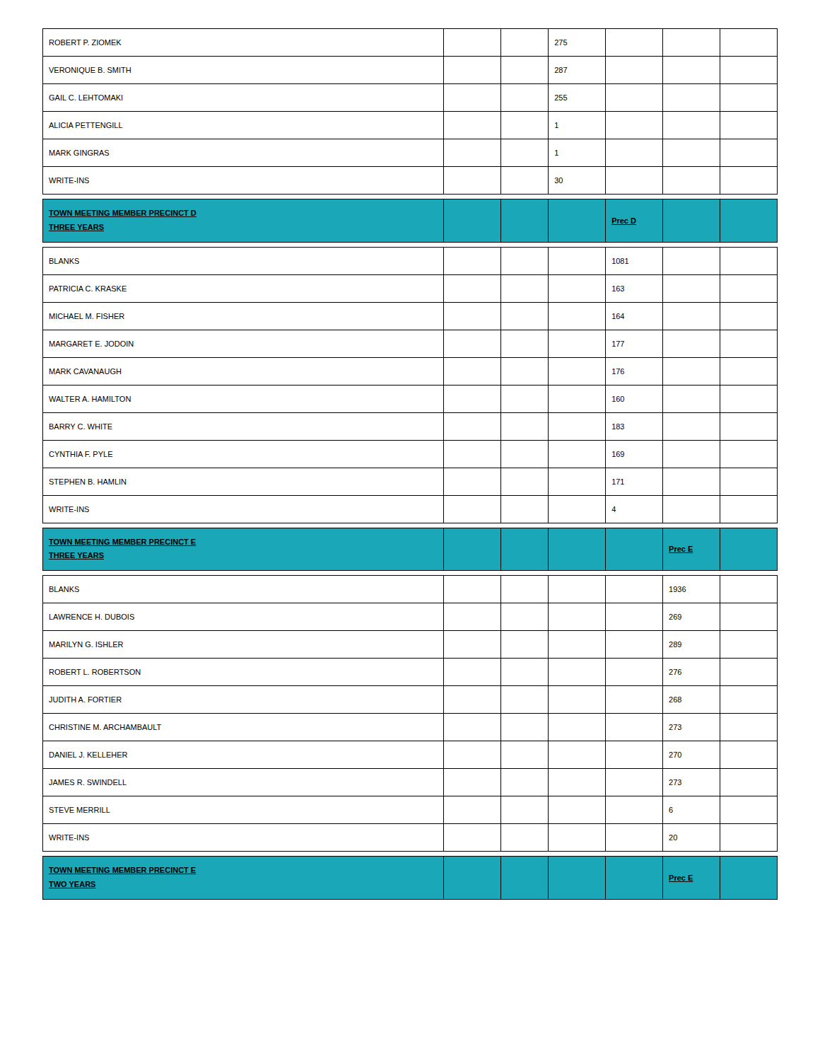| ROBERT P. ZIOMEK | | | 275 | | | |
| VERONIQUE B. SMITH | | | 287 | | | |
| GAIL C. LEHTOMAKI | | | 255 | | | |
| ALICIA PETTENGILL | | | 1 | | | |
| MARK GINGRAS | | | 1 | | | |
| WRITE-INS | | | 30 | | | |
| TOWN MEETING MEMBER PRECINCT D THREE YEARS | | | | Prec D | | |
| BLANKS | | | | 1081 | | |
| PATRICIA C. KRASKE | | | | 163 | | |
| MICHAEL M. FISHER | | | | 164 | | |
| MARGARET E. JODOIN | | | | 177 | | |
| MARK CAVANAUGH | | | | 176 | | |
| WALTER A. HAMILTON | | | | 160 | | |
| BARRY C. WHITE | | | | 183 | | |
| CYNTHIA F. PYLE | | | | 169 | | |
| STEPHEN B. HAMLIN | | | | 171 | | |
| WRITE-INS | | | | 4 | | |
| TOWN MEETING MEMBER PRECINCT E THREE YEARS | | | | | Prec E | |
| BLANKS | | | | | 1936 | |
| LAWRENCE H. DUBOIS | | | | | 269 | |
| MARILYN G. ISHLER | | | | | 289 | |
| ROBERT L. ROBERTSON | | | | | 276 | |
| JUDITH A. FORTIER | | | | | 268 | |
| CHRISTINE M. ARCHAMBAULT | | | | | 273 | |
| DANIEL J. KELLEHER | | | | | 270 | |
| JAMES R. SWINDELL | | | | | 273 | |
| STEVE MERRILL | | | | | 6 | |
| WRITE-INS | | | | | 20 | |
| TOWN MEETING MEMBER PRECINCT E TWO YEARS | | | | | Prec E | |